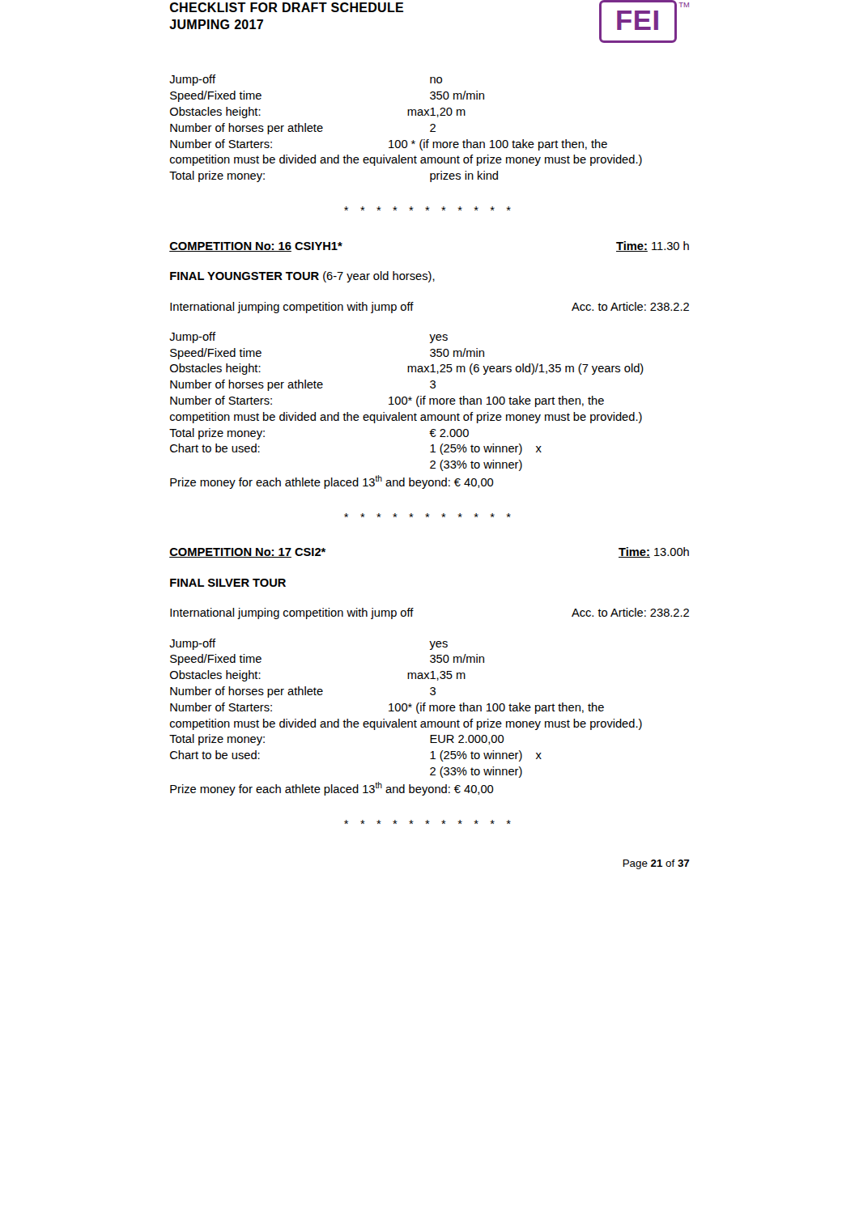CHECKLIST FOR DRAFT SCHEDULE
JUMPING 2017
FEI TM
| Jump-off | | no |
| Speed/Fixed time | | 350 m/min |
| Obstacles height: | max | 1,20 m |
| Number of horses per athlete | | 2 |
| Number of Starters: | 100 * (if more than 100 take part then, the |
competition must be divided and the equivalent amount of prize money must be provided.)
| Total prize money: | | prizes in kind |
* * * * * * * * * * *
COMPETITION No: 16 CSIYH1*
Time: 11.30 h
FINAL YOUNGSTER TOUR (6-7 year old horses),
International jumping competition with jump off
Acc. to Article: 238.2.2
| Jump-off | | yes |
| Speed/Fixed time | | 350 m/min |
| Obstacles height: | max | 1,25 m (6 years old)/1,35 m (7 years old) |
| Number of horses per athlete | | 3 |
| Number of Starters: | 100* (if more than 100 take part then, the |
competition must be divided and the equivalent amount of prize money must be provided.)
| Total prize money: | | € 2.000 |
| Chart to be used: | | 1 (25% to winner) x |
| | | 2 (33% to winner) |
Prize money for each athlete placed 13th and beyond: € 40,00
* * * * * * * * * * *
COMPETITION No: 17 CSI2*
Time: 13.00h
FINAL SILVER TOUR
International jumping competition with jump off
Acc. to Article: 238.2.2
| Jump-off | | yes |
| Speed/Fixed time | | 350 m/min |
| Obstacles height: | max | 1,35 m |
| Number of horses per athlete | | 3 |
| Number of Starters: | 100* (if more than 100 take part then, the |
competition must be divided and the equivalent amount of prize money must be provided.)
| Total prize money: | | EUR 2.000,00 |
| Chart to be used: | | 1 (25% to winner) x |
| | | 2 (33% to winner) |
Prize money for each athlete placed 13th and beyond: € 40,00
* * * * * * * * * * *
Page 21 of 37